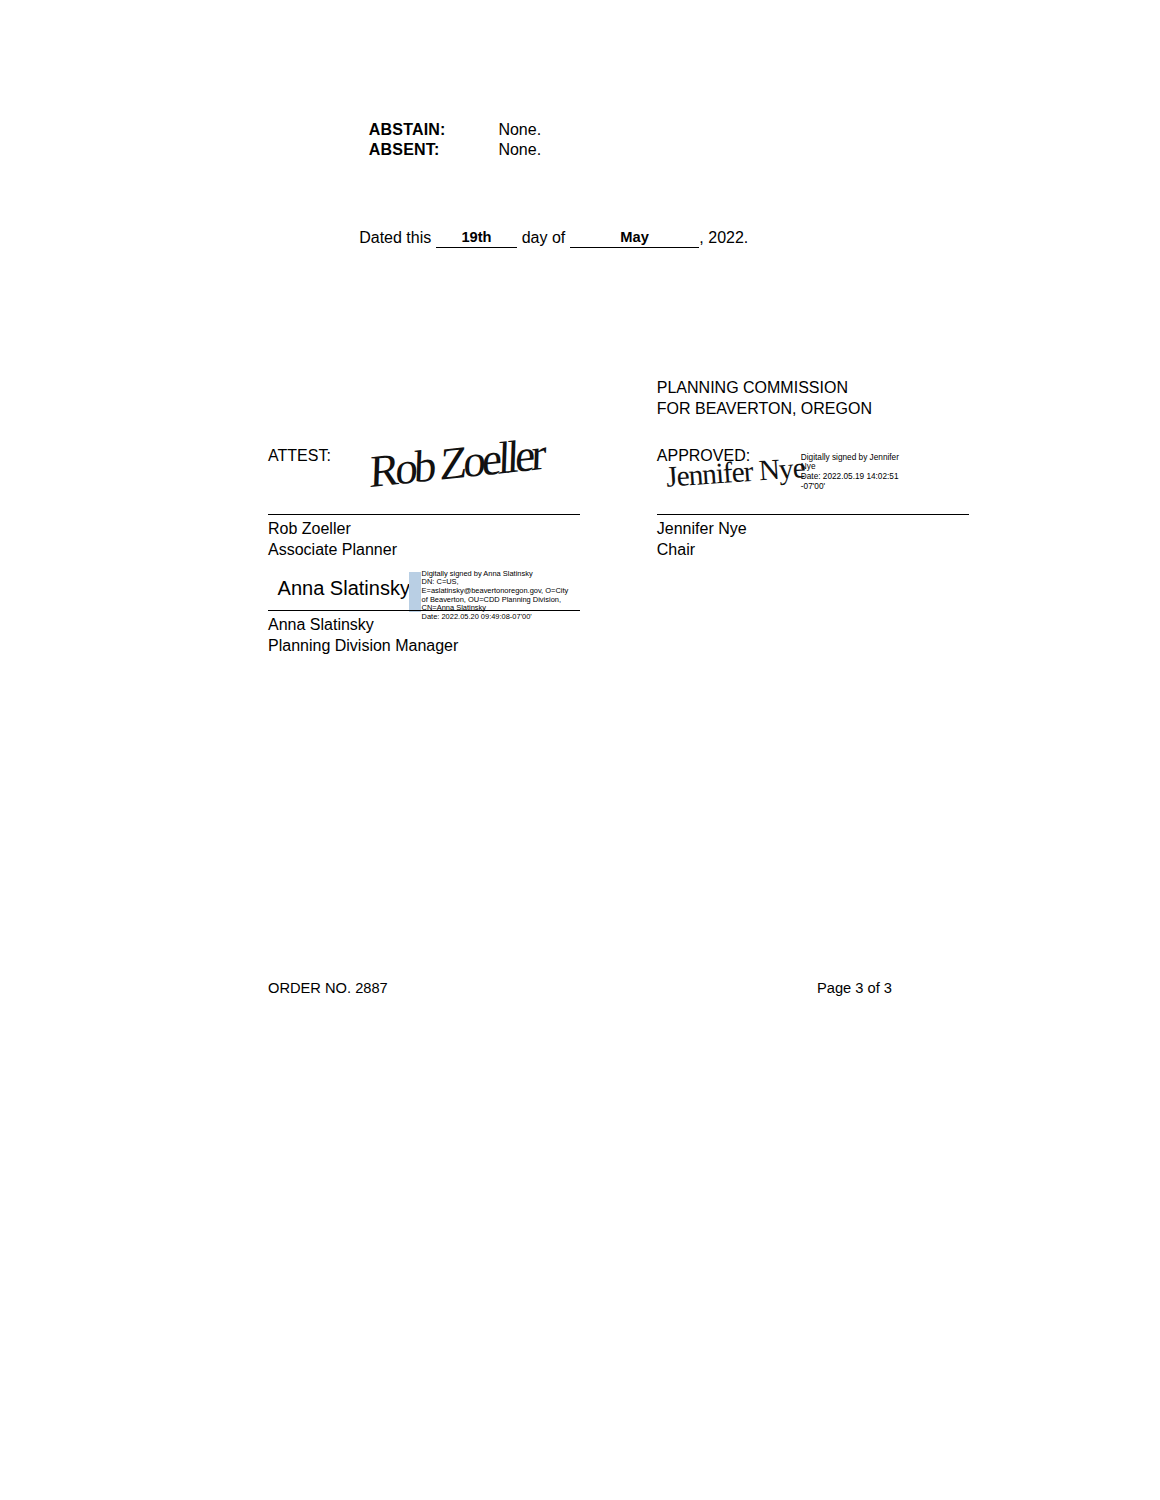ABSTAIN:
None.
ABSENT:
None.
Dated this 19th day of May, 2022.
PLANNING COMMISSION
FOR BEAVERTON, OREGON
ATTEST:
APPROVED:
Rob Zoeller
Jennifer Nye
Digitally signed by Jennifer
Nye
Date: 2022.05.19 14:02:51
-07'00'
Rob Zoeller
Associate Planner
Jennifer Nye
Chair
Anna Slatinsky
Digitally signed by Anna Slatinsky
DN: C=US,
E=aslatinsky@beavertonoregon.gov, O=City
of Beaverton, OU=CDD Planning Division,
CN=Anna Slatinsky
Date: 2022.05.20 09:49:08-07'00'
Anna Slatinsky
Planning Division Manager
ORDER NO. 2887
Page 3 of 3